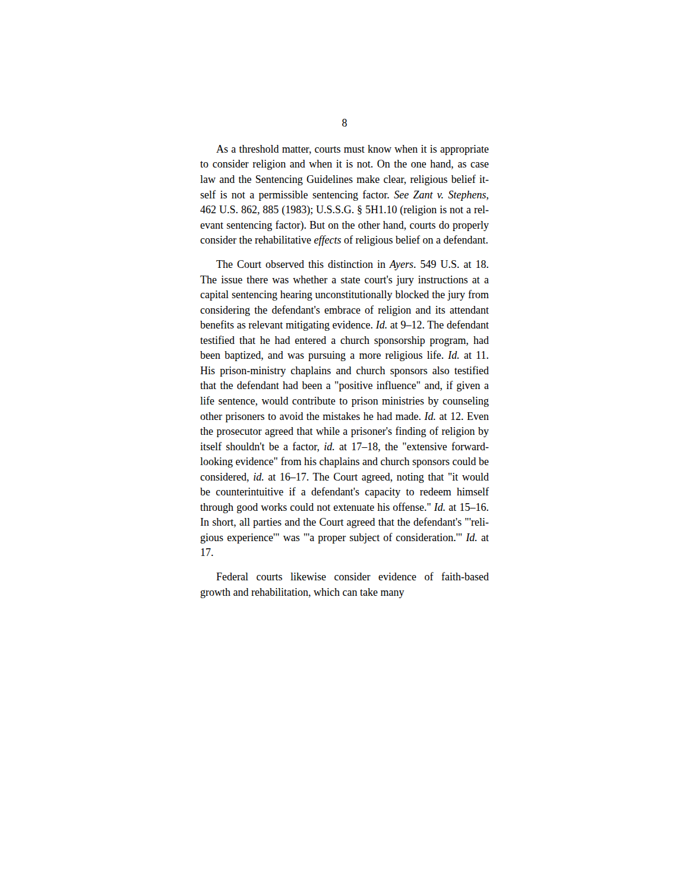8
As a threshold matter, courts must know when it is appropriate to consider religion and when it is not. On the one hand, as case law and the Sentencing Guidelines make clear, religious belief itself is not a permissible sentencing factor. See Zant v. Stephens, 462 U.S. 862, 885 (1983); U.S.S.G. § 5H1.10 (religion is not a relevant sentencing factor). But on the other hand, courts do properly consider the rehabilitative effects of religious belief on a defendant.
The Court observed this distinction in Ayers. 549 U.S. at 18. The issue there was whether a state court's jury instructions at a capital sentencing hearing unconstitutionally blocked the jury from considering the defendant's embrace of religion and its attendant benefits as relevant mitigating evidence. Id. at 9–12. The defendant testified that he had entered a church sponsorship program, had been baptized, and was pursuing a more religious life. Id. at 11. His prison-ministry chaplains and church sponsors also testified that the defendant had been a "positive influence" and, if given a life sentence, would contribute to prison ministries by counseling other prisoners to avoid the mistakes he had made. Id. at 12. Even the prosecutor agreed that while a prisoner's finding of religion by itself shouldn't be a factor, id. at 17–18, the "extensive forward-looking evidence" from his chaplains and church sponsors could be considered, id. at 16–17. The Court agreed, noting that "it would be counterintuitive if a defendant's capacity to redeem himself through good works could not extenuate his offense." Id. at 15–16. In short, all parties and the Court agreed that the defendant's "'religious experience'" was "'a proper subject of consideration.'" Id. at 17.
Federal courts likewise consider evidence of faith-based growth and rehabilitation, which can take many